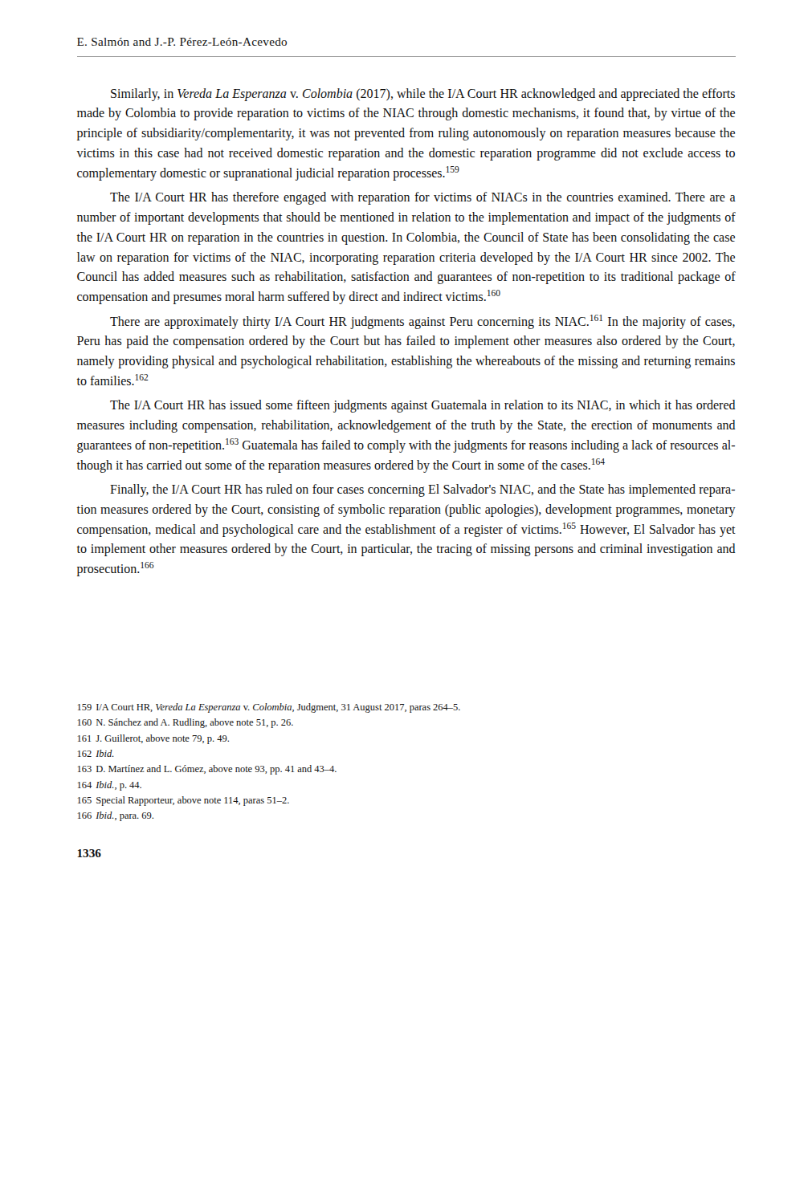E. Salmón and J.-P. Pérez-León-Acevedo
Similarly, in Vereda La Esperanza v. Colombia (2017), while the I/A Court HR acknowledged and appreciated the efforts made by Colombia to provide reparation to victims of the NIAC through domestic mechanisms, it found that, by virtue of the principle of subsidiarity/complementarity, it was not prevented from ruling autonomously on reparation measures because the victims in this case had not received domestic reparation and the domestic reparation programme did not exclude access to complementary domestic or supranational judicial reparation processes.159
The I/A Court HR has therefore engaged with reparation for victims of NIACs in the countries examined. There are a number of important developments that should be mentioned in relation to the implementation and impact of the judgments of the I/A Court HR on reparation in the countries in question. In Colombia, the Council of State has been consolidating the case law on reparation for victims of the NIAC, incorporating reparation criteria developed by the I/A Court HR since 2002. The Council has added measures such as rehabilitation, satisfaction and guarantees of non-repetition to its traditional package of compensation and presumes moral harm suffered by direct and indirect victims.160
There are approximately thirty I/A Court HR judgments against Peru concerning its NIAC.161 In the majority of cases, Peru has paid the compensation ordered by the Court but has failed to implement other measures also ordered by the Court, namely providing physical and psychological rehabilitation, establishing the whereabouts of the missing and returning remains to families.162
The I/A Court HR has issued some fifteen judgments against Guatemala in relation to its NIAC, in which it has ordered measures including compensation, rehabilitation, acknowledgement of the truth by the State, the erection of monuments and guarantees of non-repetition.163 Guatemala has failed to comply with the judgments for reasons including a lack of resources although it has carried out some of the reparation measures ordered by the Court in some of the cases.164
Finally, the I/A Court HR has ruled on four cases concerning El Salvador's NIAC, and the State has implemented reparation measures ordered by the Court, consisting of symbolic reparation (public apologies), development programmes, monetary compensation, medical and psychological care and the establishment of a register of victims.165 However, El Salvador has yet to implement other measures ordered by the Court, in particular, the tracing of missing persons and criminal investigation and prosecution.166
159 I/A Court HR, Vereda La Esperanza v. Colombia, Judgment, 31 August 2017, paras 264–5.
160 N. Sánchez and A. Rudling, above note 51, p. 26.
161 J. Guillerot, above note 79, p. 49.
162 Ibid.
163 D. Martínez and L. Gómez, above note 93, pp. 41 and 43–4.
164 Ibid., p. 44.
165 Special Rapporteur, above note 114, paras 51–2.
166 Ibid., para. 69.
1336